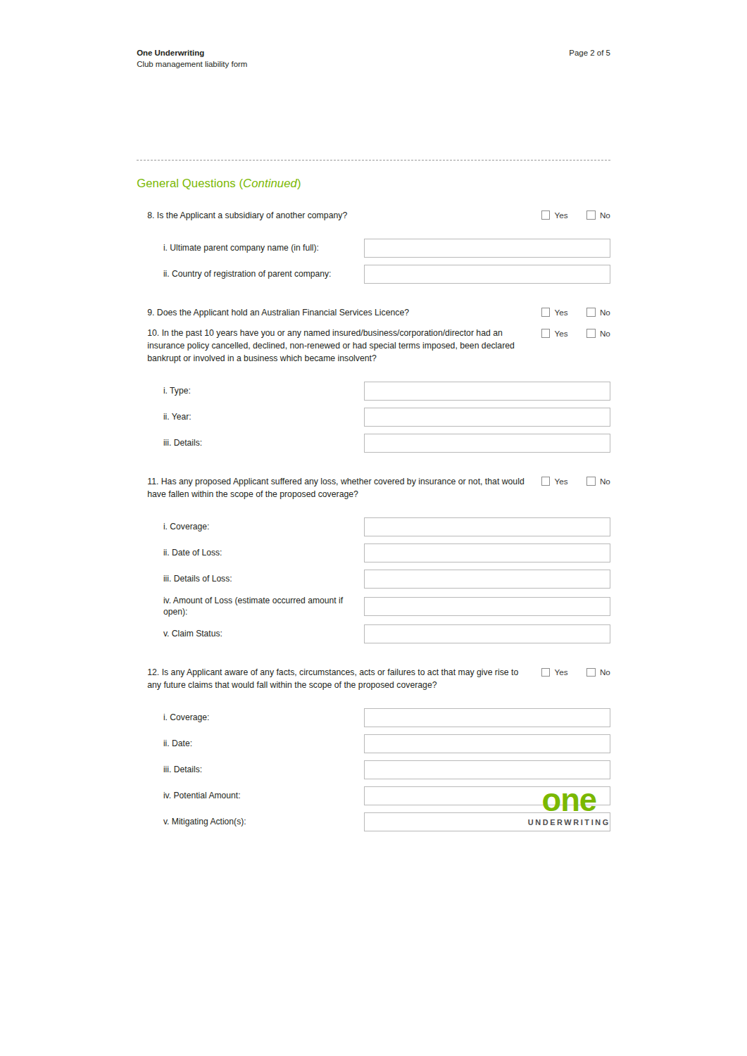One Underwriting
Club management liability form
Page 2 of 5
General Questions (Continued)
8. Is the Applicant a subsidiary of another company?
Yes No
i. Ultimate parent company name (in full):
ii. Country of registration of parent company:
9. Does the Applicant hold an Australian Financial Services Licence?
Yes No
10. In the past 10 years have you or any named insured/business/corporation/director had an insurance policy cancelled, declined, non-renewed or had special terms imposed, been declared bankrupt or involved in a business which became insolvent?
Yes No
i. Type:
ii. Year:
iii. Details:
11. Has any proposed Applicant suffered any loss, whether covered by insurance or not, that would have fallen within the scope of the proposed coverage?
Yes No
i. Coverage:
ii. Date of Loss:
iii. Details of Loss:
iv. Amount of Loss (estimate occurred amount if open):
v. Claim Status:
12. Is any Applicant aware of any facts, circumstances, acts or failures to act that may give rise to any future claims that would fall within the scope of the proposed coverage?
Yes No
i. Coverage:
ii. Date:
iii. Details:
iv. Potential Amount:
v. Mitigating Action(s):
one
UNDERWRITING